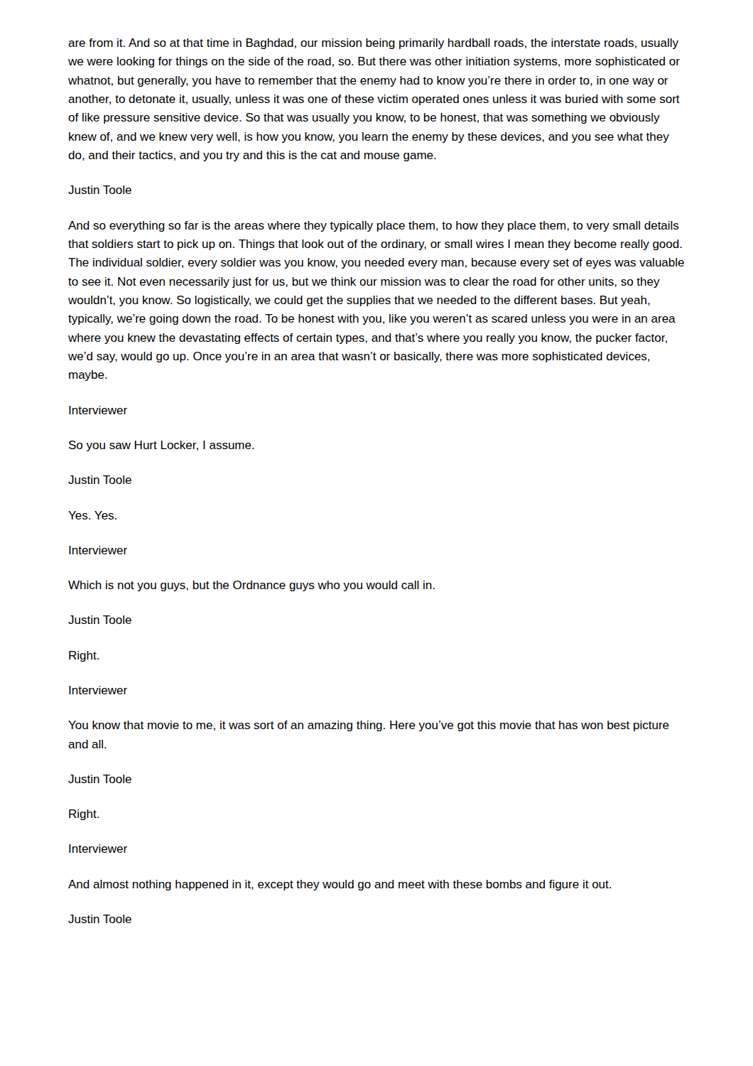are from it. And so at that time in Baghdad, our mission being primarily hardball roads, the interstate roads, usually we were looking for things on the side of the road, so. But there was other initiation systems, more sophisticated or whatnot, but generally, you have to remember that the enemy had to know you’re there in order to, in one way or another, to detonate it, usually, unless it was one of these victim operated ones unless it was buried with some sort of like pressure sensitive device. So that was usually you know, to be honest, that was something we obviously knew of, and we knew very well, is how you know, you learn the enemy by these devices, and you see what they do, and their tactics, and you try and this is the cat and mouse game.
Justin Toole
And so everything so far is the areas where they typically place them, to how they place them, to very small details that soldiers start to pick up on. Things that look out of the ordinary, or small wires I mean they become really good. The individual soldier, every soldier was you know, you needed every man, because every set of eyes was valuable to see it. Not even necessarily just for us, but we think our mission was to clear the road for other units, so they wouldn’t, you know. So logistically, we could get the supplies that we needed to the different bases. But yeah, typically, we’re going down the road. To be honest with you, like you weren’t as scared unless you were in an area where you knew the devastating effects of certain types, and that’s where you really you know, the pucker factor, we’d say, would go up. Once you’re in an area that wasn’t or basically, there was more sophisticated devices, maybe.
Interviewer
So you saw Hurt Locker, I assume.
Justin Toole
Yes. Yes.
Interviewer
Which is not you guys, but the Ordnance guys who you would call in.
Justin Toole
Right.
Interviewer
You know that movie to me, it was sort of an amazing thing. Here you’ve got this movie that has won best picture and all.
Justin Toole
Right.
Interviewer
And almost nothing happened in it, except they would go and meet with these bombs and figure it out.
Justin Toole